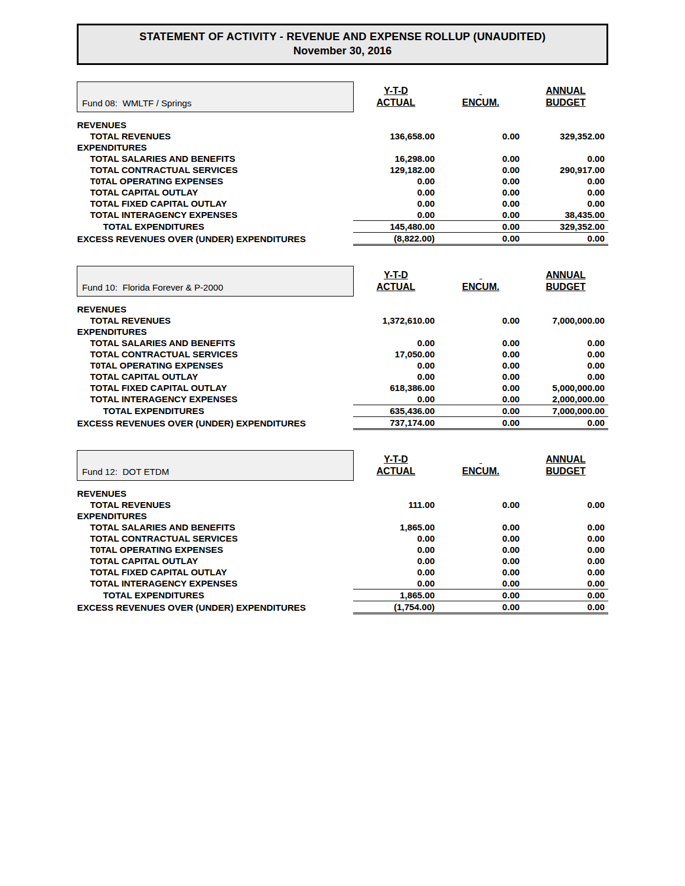STATEMENT OF ACTIVITY - REVENUE AND EXPENSE ROLLUP (UNAUDITED)
November 30, 2016
| Fund 08: WMLTF / Springs | Y-T-D ACTUAL | ENCUM. | ANNUAL BUDGET |
| REVENUES | | | |
| TOTAL REVENUES | 136,658.00 | 0.00 | 329,352.00 |
| EXPENDITURES | | | |
| TOTAL SALARIES AND BENEFITS | 16,298.00 | 0.00 | 0.00 |
| TOTAL CONTRACTUAL SERVICES | 129,182.00 | 0.00 | 290,917.00 |
| T0TAL OPERATING EXPENSES | 0.00 | 0.00 | 0.00 |
| TOTAL CAPITAL OUTLAY | 0.00 | 0.00 | 0.00 |
| TOTAL FIXED CAPITAL OUTLAY | 0.00 | 0.00 | 0.00 |
| TOTAL INTERAGENCY EXPENSES | 0.00 | 0.00 | 38,435.00 |
| TOTAL EXPENDITURES | 145,480.00 | 0.00 | 329,352.00 |
| EXCESS REVENUES OVER (UNDER) EXPENDITURES | (8,822.00) | 0.00 | 0.00 |
| Fund 10: Florida Forever & P-2000 | Y-T-D ACTUAL | ENCUM. | ANNUAL BUDGET |
| REVENUES | | | |
| TOTAL REVENUES | 1,372,610.00 | 0.00 | 7,000,000.00 |
| EXPENDITURES | | | |
| TOTAL SALARIES AND BENEFITS | 0.00 | 0.00 | 0.00 |
| TOTAL CONTRACTUAL SERVICES | 17,050.00 | 0.00 | 0.00 |
| T0TAL OPERATING EXPENSES | 0.00 | 0.00 | 0.00 |
| TOTAL CAPITAL OUTLAY | 0.00 | 0.00 | 0.00 |
| TOTAL FIXED CAPITAL OUTLAY | 618,386.00 | 0.00 | 5,000,000.00 |
| TOTAL INTERAGENCY EXPENSES | 0.00 | 0.00 | 2,000,000.00 |
| TOTAL EXPENDITURES | 635,436.00 | 0.00 | 7,000,000.00 |
| EXCESS REVENUES OVER (UNDER) EXPENDITURES | 737,174.00 | 0.00 | 0.00 |
| Fund 12: DOT ETDM | Y-T-D ACTUAL | ENCUM. | ANNUAL BUDGET |
| REVENUES | | | |
| TOTAL REVENUES | 111.00 | 0.00 | 0.00 |
| EXPENDITURES | | | |
| TOTAL SALARIES AND BENEFITS | 1,865.00 | 0.00 | 0.00 |
| TOTAL CONTRACTUAL SERVICES | 0.00 | 0.00 | 0.00 |
| T0TAL OPERATING EXPENSES | 0.00 | 0.00 | 0.00 |
| TOTAL CAPITAL OUTLAY | 0.00 | 0.00 | 0.00 |
| TOTAL FIXED CAPITAL OUTLAY | 0.00 | 0.00 | 0.00 |
| TOTAL INTERAGENCY EXPENSES | 0.00 | 0.00 | 0.00 |
| TOTAL EXPENDITURES | 1,865.00 | 0.00 | 0.00 |
| EXCESS REVENUES OVER (UNDER) EXPENDITURES | (1,754.00) | 0.00 | 0.00 |